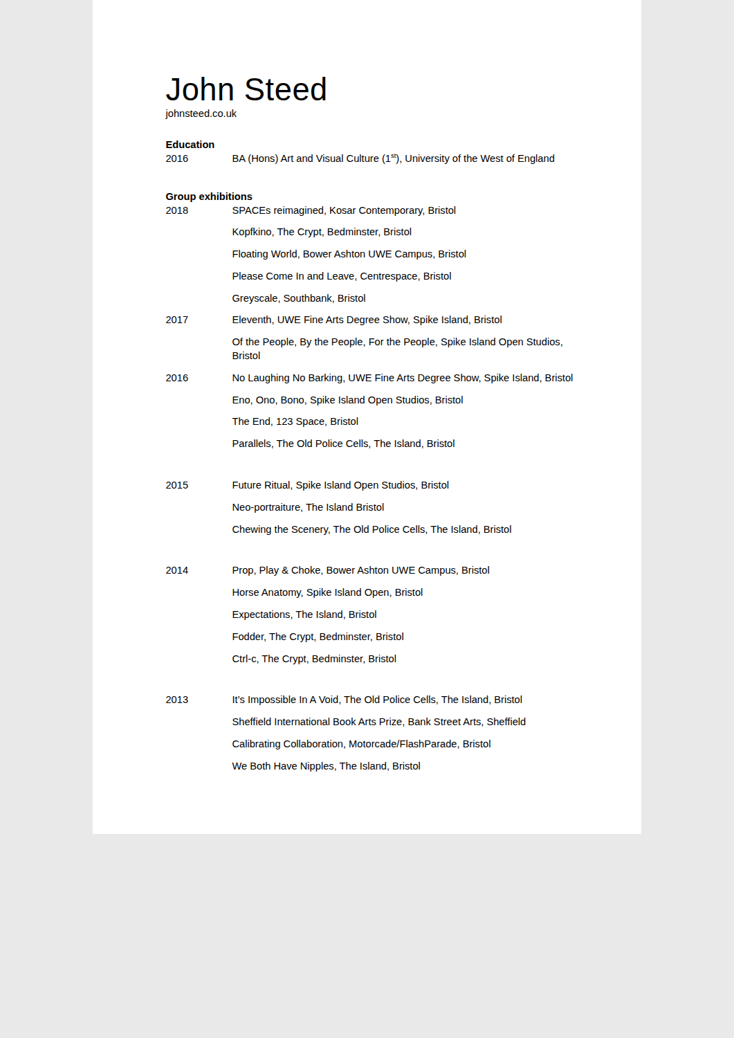John Steed
johnsteed.co.uk
Education
| 2016 | BA (Hons) Art and Visual Culture (1 st ), University of the West of England |
Group exhibitions
| 2018 | SPACEs reimagined, Kosar Contemporary, Bristol |
| | Kopfkino, The Crypt, Bedminster, Bristol |
| | Floating World, Bower Ashton UWE Campus, Bristol |
| | Please Come In and Leave, Centrespace, Bristol |
| | Greyscale, Southbank, Bristol |
| 2017 | Eleventh, UWE Fine Arts Degree Show, Spike Island, Bristol |
| | Of the People, By the People, For the People, Spike Island Open Studios, Bristol |
| 2016 | No Laughing No Barking, UWE Fine Arts Degree Show, Spike Island, Bristol |
| | Eno, Ono, Bono, Spike Island Open Studios, Bristol |
| | The End, 123 Space, Bristol |
| | Parallels, The Old Police Cells, The Island, Bristol |
| 2015 | Future Ritual, Spike Island Open Studios, Bristol |
| | Neo-portraiture, The Island Bristol |
| | Chewing the Scenery, The Old Police Cells, The Island, Bristol |
| 2014 | Prop, Play & Choke, Bower Ashton UWE Campus, Bristol |
| | Horse Anatomy, Spike Island Open, Bristol |
| | Expectations, The Island, Bristol |
| | Fodder, The Crypt, Bedminster, Bristol |
| | Ctrl-c, The Crypt, Bedminster, Bristol |
| 2013 | It’s Impossible In A Void, The Old Police Cells, The Island, Bristol |
| | Sheffield International Book Arts Prize, Bank Street Arts, Sheffield |
| | Calibrating Collaboration, Motorcade/FlashParade, Bristol |
| | We Both Have Nipples, The Island, Bristol |